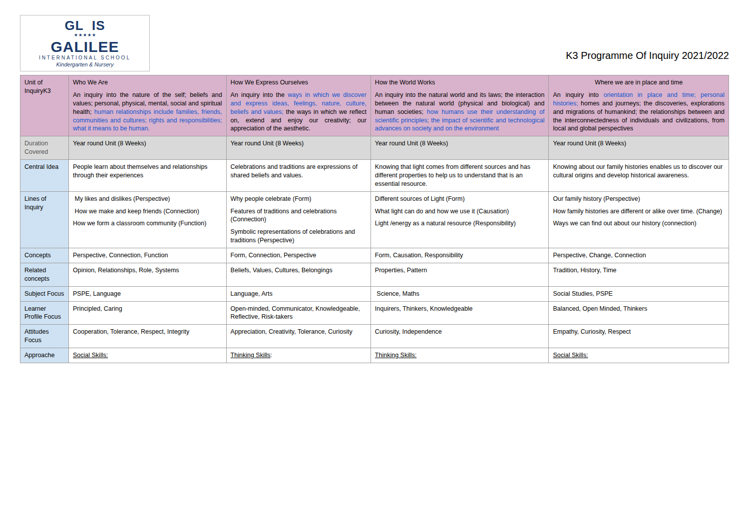GL IS
★★★★★
GALILEE
INTERNATIONAL SCHOOL
Kindergarten & Nursery
K3 Programme Of Inquiry 2021/2022
| Unit of Inquiry K3 | Who We Are An inquiry into the nature of the self; beliefs and values; personal, physical, mental, social and spiritual health; human relationships include families, friends, communities and cultures; rights and responsibilities; what it means to be human. | How We Express Ourselves An inquiry into the ways in which we discover and express ideas, feelings, nature, culture, beliefs and values; the ways in which we reflect on, extend and enjoy our creativity; our appreciation of the aesthetic. | How the World Works An inquiry into the natural world and its laws; the interaction between the natural world (physical and biological) and human societies; how humans use their understanding of scientific principles; the impact of scientific and technological advances on society and on the environment | Where we are in place and time An inquiry into orientation in place and time; personal histories; homes and journeys; the discoveries, explorations and migrations of humankind; the relationships between and the interconnectedness of individuals and civilizations, from local and global perspectives |
| Duration Covered | Year round Unit (8 Weeks) | Year round Unit (8 Weeks) | Year round Unit (8 Weeks) | Year round Unit (8 Weeks) |
| Central Idea | People learn about themselves and relationships through their experiences | Celebrations and traditions are expressions of shared beliefs and values. | Knowing that light comes from different sources and has different properties to help us to understand that is an essential resource. | Knowing about our family histories enables us to discover our cultural origins and develop historical awareness. |
| Lines of Inquiry | My likes and dislikes (Perspective) How we make and keep friends (Connection) How we form a classroom community (Function) | Why people celebrate (Form) Features of traditions and celebrations (Connection) Symbolic representations of celebrations and traditions (Perspective) | Different sources of Light (Form) What light can do and how we use it (Causation) Light /energy as a natural resource (Responsibility) | Our family history (Perspective) How family histories are different or alike over time. (Change) Ways we can find out about our history (connection) |
| Concepts | Perspective, Connection, Function | Form, Connection, Perspective | Form, Causation, Responsibility | Perspective, Change, Connection |
| Related concepts | Opinion, Relationships, Role, Systems | Beliefs, Values, Cultures, Belongings | Properties, Pattern | Tradition, History, Time |
| Subject Focus | PSPE, Language | Language, Arts | Science, Maths | Social Studies, PSPE |
| Learner Profile Focus | Principled, Caring | Open-minded, Communicator, Knowledgeable, Reflective, Risk-takers | Inquirers, Thinkers, Knowledgeable | Balanced, Open Minded, Thinkers |
| Attitudes Focus | Cooperation, Tolerance, Respect, Integrity | Appreciation, Creativity, Tolerance, Curiosity | Curiosity, Independence | Empathy, Curiosity, Respect |
| Approache | Social Skills: | Thinking Skills : | Thinking Skills: | Social Skills: |